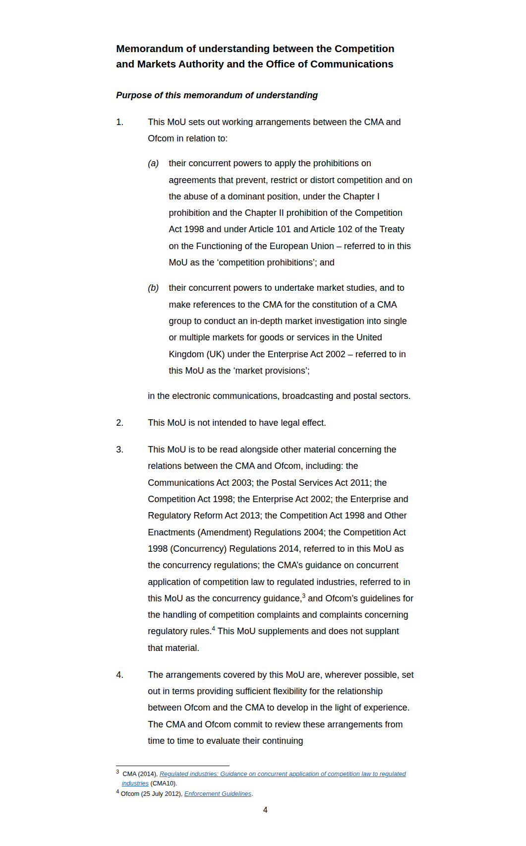Memorandum of understanding between the Competition and Markets Authority and the Office of Communications
Purpose of this memorandum of understanding
1. This MoU sets out working arrangements between the CMA and Ofcom in relation to:
(a) their concurrent powers to apply the prohibitions on agreements that prevent, restrict or distort competition and on the abuse of a dominant position, under the Chapter I prohibition and the Chapter II prohibition of the Competition Act 1998 and under Article 101 and Article 102 of the Treaty on the Functioning of the European Union – referred to in this MoU as the ‘competition prohibitions’; and
(b) their concurrent powers to undertake market studies, and to make references to the CMA for the constitution of a CMA group to conduct an in-depth market investigation into single or multiple markets for goods or services in the United Kingdom (UK) under the Enterprise Act 2002 – referred to in this MoU as the ‘market provisions’;
in the electronic communications, broadcasting and postal sectors.
2. This MoU is not intended to have legal effect.
3. This MoU is to be read alongside other material concerning the relations between the CMA and Ofcom, including: the Communications Act 2003; the Postal Services Act 2011; the Competition Act 1998; the Enterprise Act 2002; the Enterprise and Regulatory Reform Act 2013; the Competition Act 1998 and Other Enactments (Amendment) Regulations 2004; the Competition Act 1998 (Concurrency) Regulations 2014, referred to in this MoU as the concurrency regulations; the CMA’s guidance on concurrent application of competition law to regulated industries, referred to in this MoU as the concurrency guidance,3 and Ofcom’s guidelines for the handling of competition complaints and complaints concerning regulatory rules.4 This MoU supplements and does not supplant that material.
4. The arrangements covered by this MoU are, wherever possible, set out in terms providing sufficient flexibility for the relationship between Ofcom and the CMA to develop in the light of experience. The CMA and Ofcom commit to review these arrangements from time to time to evaluate their continuing
3 CMA (2014), Regulated industries: Guidance on concurrent application of competition law to regulated industries (CMA10).
4 Ofcom (25 July 2012), Enforcement Guidelines.
4